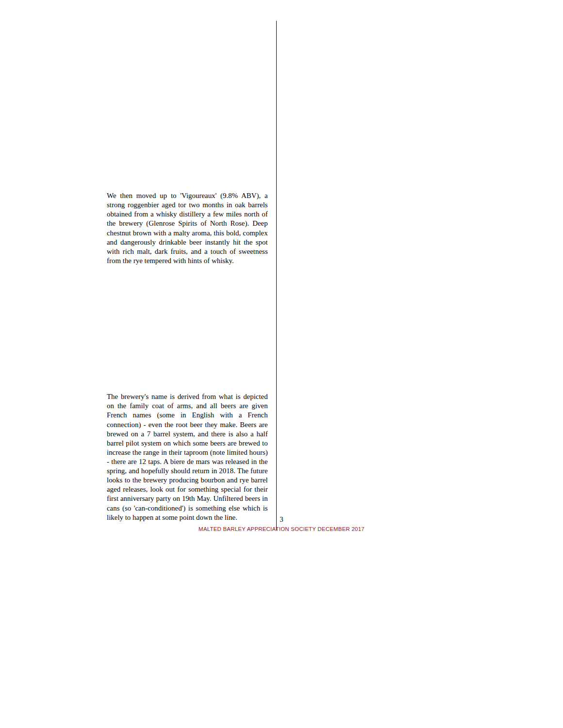We then moved up to 'Vigoureaux' (9.8% ABV), a strong roggenbier aged tor two months in oak barrels obtained from a whisky distillery a few miles north of the brewery (Glenrose Spirits of North Rose). Deep chestnut brown with a malty aroma, this bold, complex and dangerously drinkable beer instantly hit the spot with rich malt, dark fruits, and a touch of sweetness from the rye tempered with hints of whisky.
The brewery's name is derived from what is depicted on the family coat of arms, and all beers are given French names (some in English with a French connection) - even the root beer they make. Beers are brewed on a 7 barrel system, and there is also a half barrel pilot system on which some beers are brewed to increase the range in their taproom (note limited hours) - there are 12 taps. A biere de mars was released in the spring, and hopefully should return in 2018. The future looks to the brewery producing bourbon and rye barrel aged releases, look out for something special for their first anniversary party on 19th May. Unfiltered beers in cans (so 'can-conditioned') is something else which is likely to happen at some point down the line.
3
MALTED BARLEY APPRECIATION SOCIETY DECEMBER 2017